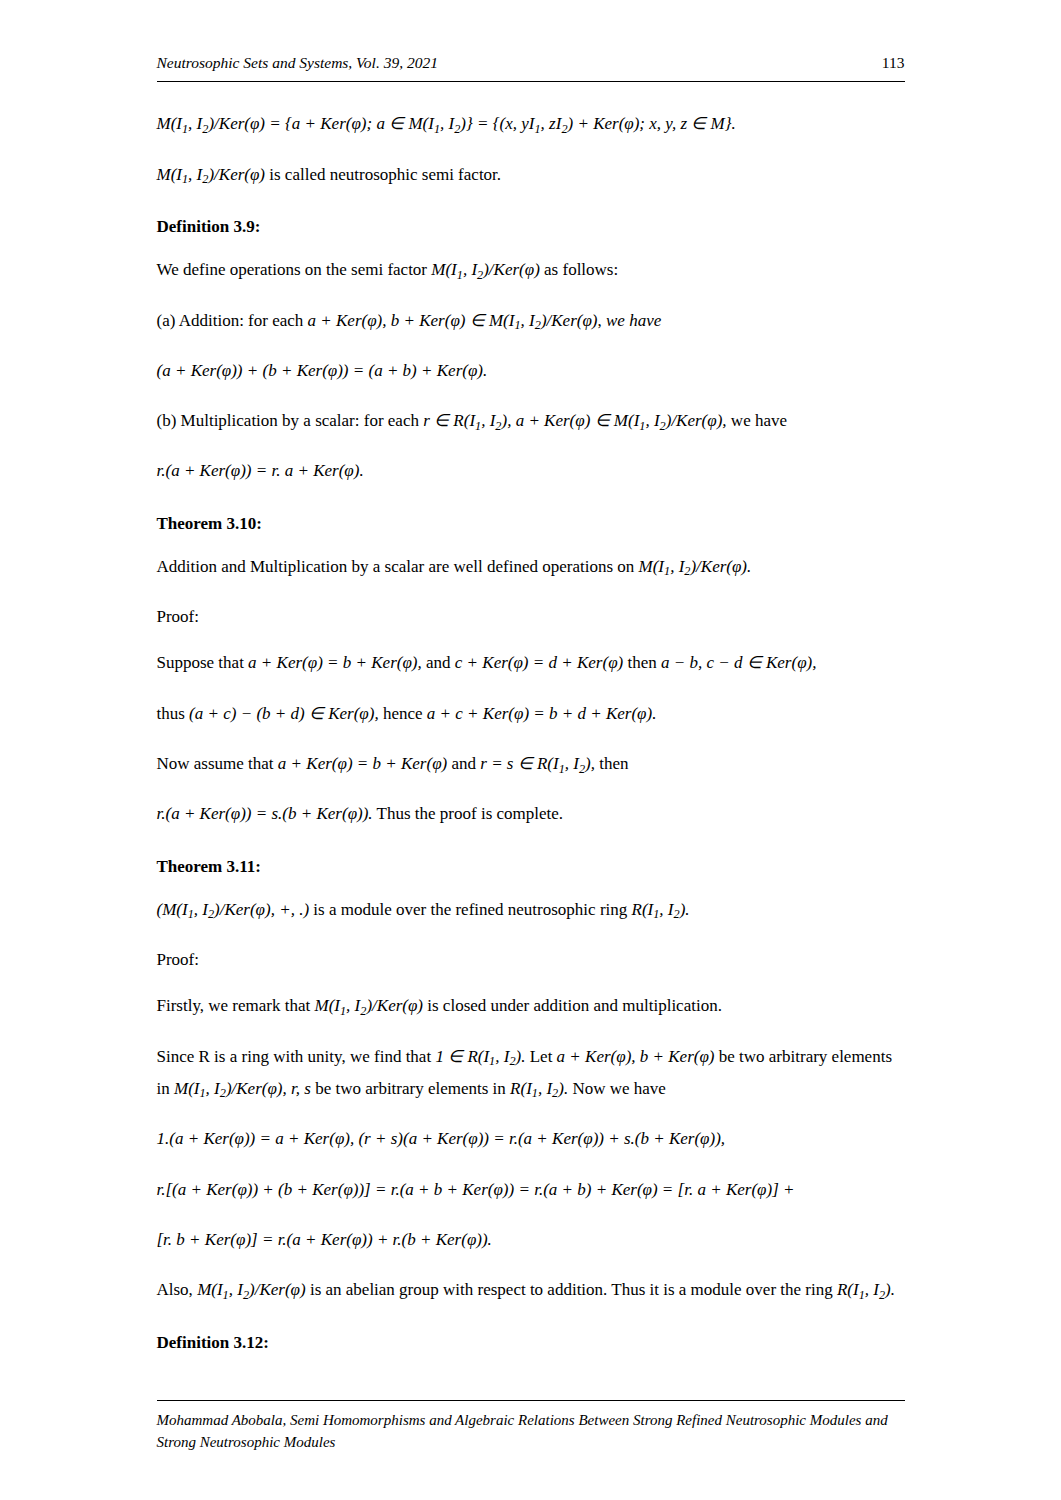Neutrosophic Sets and Systems, Vol. 39, 2021 113
M(I1, I2)/Ker(φ) = {a + Ker(φ); a ∈ M(I1, I2)} = {(x, yI1, zI2) + Ker(φ); x, y, z ∈ M}.
M(I1, I2)/Ker(φ) is called neutrosophic semi factor.
Definition 3.9:
We define operations on the semi factor M(I1, I2)/Ker(φ) as follows:
(a) Addition: for each a + Ker(φ), b + Ker(φ) ∈ M(I1, I2)/Ker(φ), we have
(a + Ker(φ)) + (b + Ker(φ)) = (a + b) + Ker(φ).
(b) Multiplication by a scalar: for each r ∈ R(I1, I2), a + Ker(φ) ∈ M(I1, I2)/Ker(φ), we have
r.(a + Ker(φ)) = r. a + Ker(φ).
Theorem 3.10:
Addition and Multiplication by a scalar are well defined operations on M(I1, I2)/Ker(φ).
Proof:
Suppose that a + Ker(φ) = b + Ker(φ), and c + Ker(φ) = d + Ker(φ) then a − b, c − d ∈ Ker(φ),
thus (a + c) − (b + d) ∈ Ker(φ), hence a + c + Ker(φ) = b + d + Ker(φ).
Now assume that a + Ker(φ) = b + Ker(φ) and r = s ∈ R(I1, I2), then
r.(a + Ker(φ)) = s.(b + Ker(φ)). Thus the proof is complete.
Theorem 3.11:
(M(I1, I2)/Ker(φ), +, .) is a module over the refined neutrosophic ring R(I1, I2).
Proof:
Firstly, we remark that M(I1, I2)/Ker(φ) is closed under addition and multiplication.
Since R is a ring with unity, we find that 1 ∈ R(I1, I2). Let a + Ker(φ), b + Ker(φ) be two arbitrary elements in M(I1, I2)/Ker(φ), r, s be two arbitrary elements in R(I1, I2). Now we have
1.(a + Ker(φ)) = a + Ker(φ), (r + s)(a + Ker(φ)) = r.(a + Ker(φ)) + s.(b + Ker(φ)),
r.[(a + Ker(φ)) + (b + Ker(φ))] = r.(a + b + Ker(φ)) = r.(a + b) + Ker(φ) = [r. a + Ker(φ)] +
[r. b + Ker(φ)] = r.(a + Ker(φ)) + r.(b + Ker(φ)).
Also, M(I1, I2)/Ker(φ) is an abelian group with respect to addition. Thus it is a module over the ring R(I1, I2).
Definition 3.12:
Mohammad Abobala, Semi Homomorphisms and Algebraic Relations Between Strong Refined Neutrosophic Modules and Strong Neutrosophic Modules